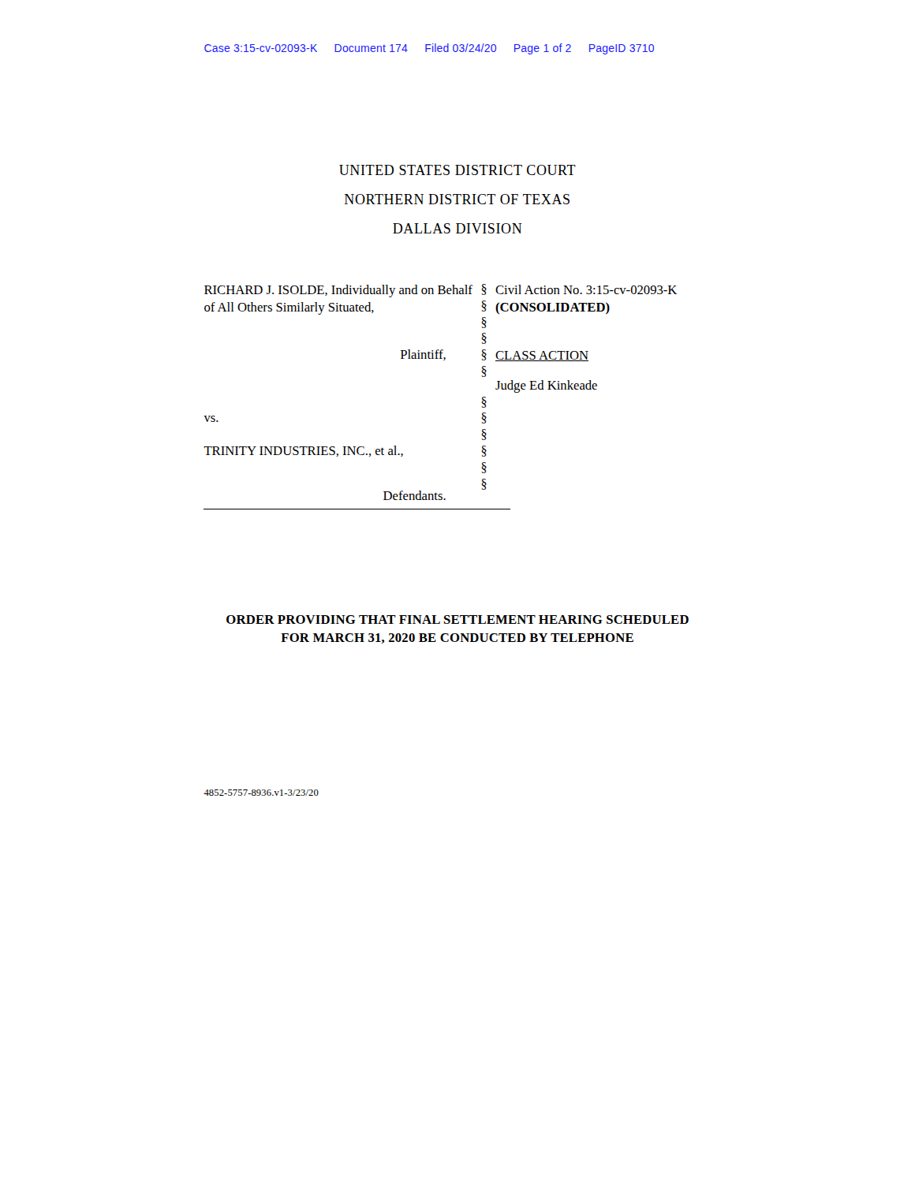Case 3:15-cv-02093-K Document 174 Filed 03/24/20 Page 1 of 2 PageID 3710
UNITED STATES DISTRICT COURT
NORTHERN DISTRICT OF TEXAS
DALLAS DIVISION
| RICHARD J. ISOLDE, Individually and on Behalf of All Others Similarly Situated, | § § § | Civil Action No. 3:15-cv-02093-K (CONSOLIDATED) |
| | § | |
| Plaintiff, | § § | CLASS ACTION Judge Ed Kinkeade |
| | § | |
| vs. | § § | |
| TRINITY INDUSTRIES, INC., et al., | § § | |
| Defendants. | § | |
ORDER PROVIDING THAT FINAL SETTLEMENT HEARING SCHEDULED
FOR MARCH 31, 2020 BE CONDUCTED BY TELEPHONE
4852-5757-8936.v1-3/23/20